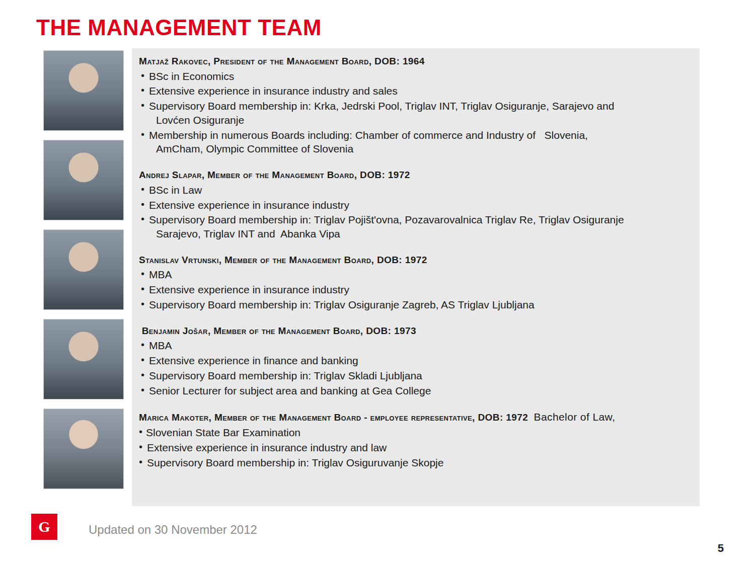The Management Team
Matjaž Rakovec, President of the Management Board, DOB: 1964
BSc in Economics
Extensive experience in insurance industry and sales
Supervisory Board membership in: Krka, Jedrski Pool, Triglav INT, Triglav Osiguranje, Sarajevo andLovćen Osiguranje
Membership in numerous Boards including: Chamber of commerce and Industry of Slovenia,AmCham, Olympic Committee of Slovenia
Andrej Slapar, Member of the Management Board, DOB: 1972
BSc in Law
Extensive experience in insurance industry
Supervisory Board membership in: Triglav Pojišt'ovna, Pozavarovalnica Triglav Re, Triglav OsiguranjeSarajevo, Triglav INT and Abanka Vipa
Stanislav Vrtunski, Member of the Management Board, DOB: 1972
MBA
Extensive experience in insurance industry
Supervisory Board membership in: Triglav Osiguranje Zagreb, AS Triglav Ljubljana
Benjamin Jošar, Member of the Management Board, DOB: 1973
MBA
Extensive experience in finance and banking
Supervisory Board membership in: Triglav Skladi Ljubljana
Senior Lecturer for subject area and banking at Gea College
Marica Makoter, Member of the Management Board - employee representative, DOB: 1972 Bachelor of Law,
Slovenian State Bar Examination
Extensive experience in insurance industry and law
Supervisory Board membership in: Triglav Osiguruvanje Skopje
G
Updated on 30 November 2012
5